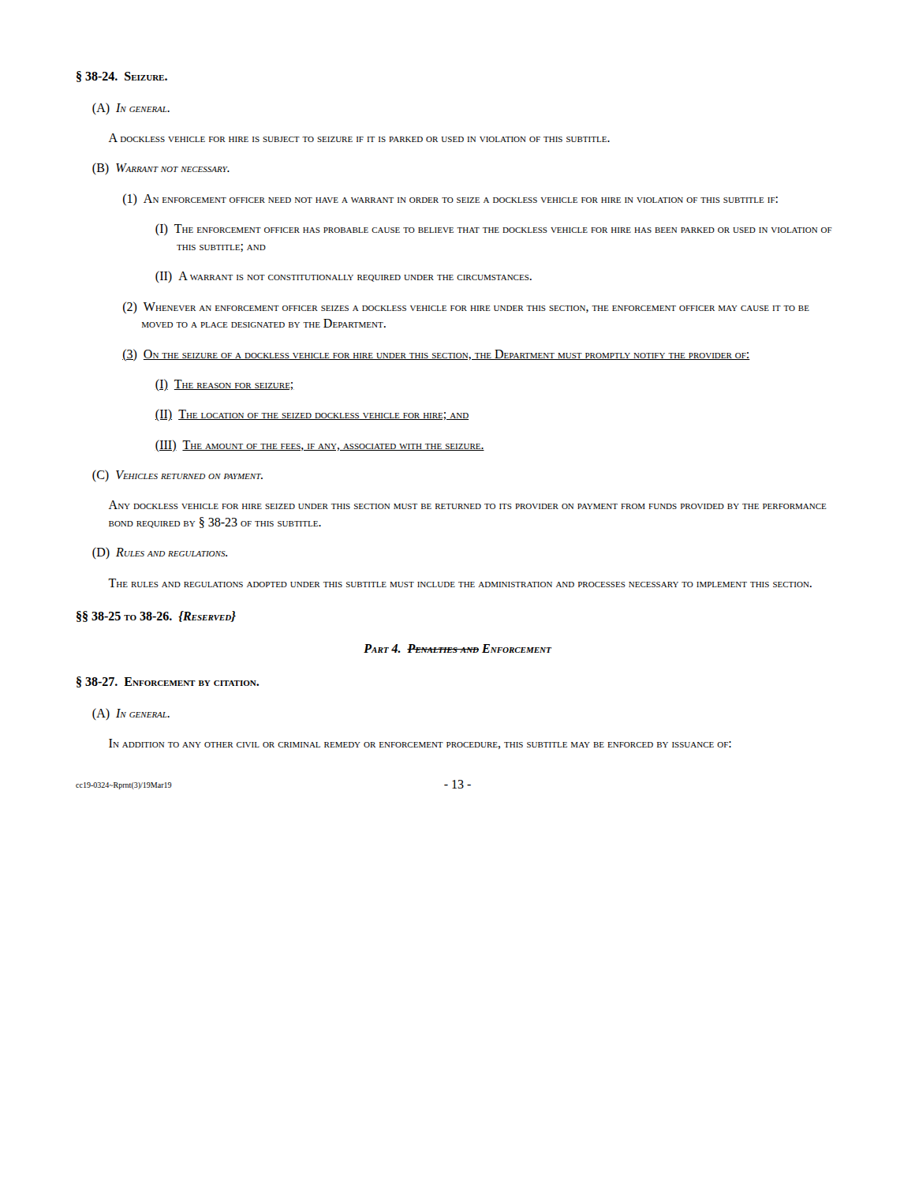§ 38-24. Seizure.
(A) In general.
A dockless vehicle for hire is subject to seizure if it is parked or used in violation of this subtitle.
(B) Warrant not necessary.
(1) An enforcement officer need not have a warrant in order to seize a dockless vehicle for hire in violation of this subtitle if:
(I) The enforcement officer has probable cause to believe that the dockless vehicle for hire has been parked or used in violation of this subtitle; and
(II) A warrant is not constitutionally required under the circumstances.
(2) Whenever an enforcement officer seizes a dockless vehicle for hire under this section, the enforcement officer may cause it to be moved to a place designated by the Department.
(3) On the seizure of a dockless vehicle for hire under this section, the Department must promptly notify the provider of:
(I) The reason for seizure;
(II) The location of the seized dockless vehicle for hire; and
(III) The amount of the fees, if any, associated with the seizure.
(C) Vehicles returned on payment.
Any dockless vehicle for hire seized under this section must be returned to its provider on payment from funds provided by the performance bond required by § 38-23 of this subtitle.
(D) Rules and regulations.
The rules and regulations adopted under this subtitle must include the administration and processes necessary to implement this section.
§§ 38-25 to 38-26. {Reserved}
Part 4. Penalties and Enforcement
§ 38-27. Enforcement by citation.
(A) In general.
In addition to any other civil or criminal remedy or enforcement procedure, this subtitle may be enforced by issuance of:
cc19-0324~Rprnt(3)/19Mar19
- 13 -